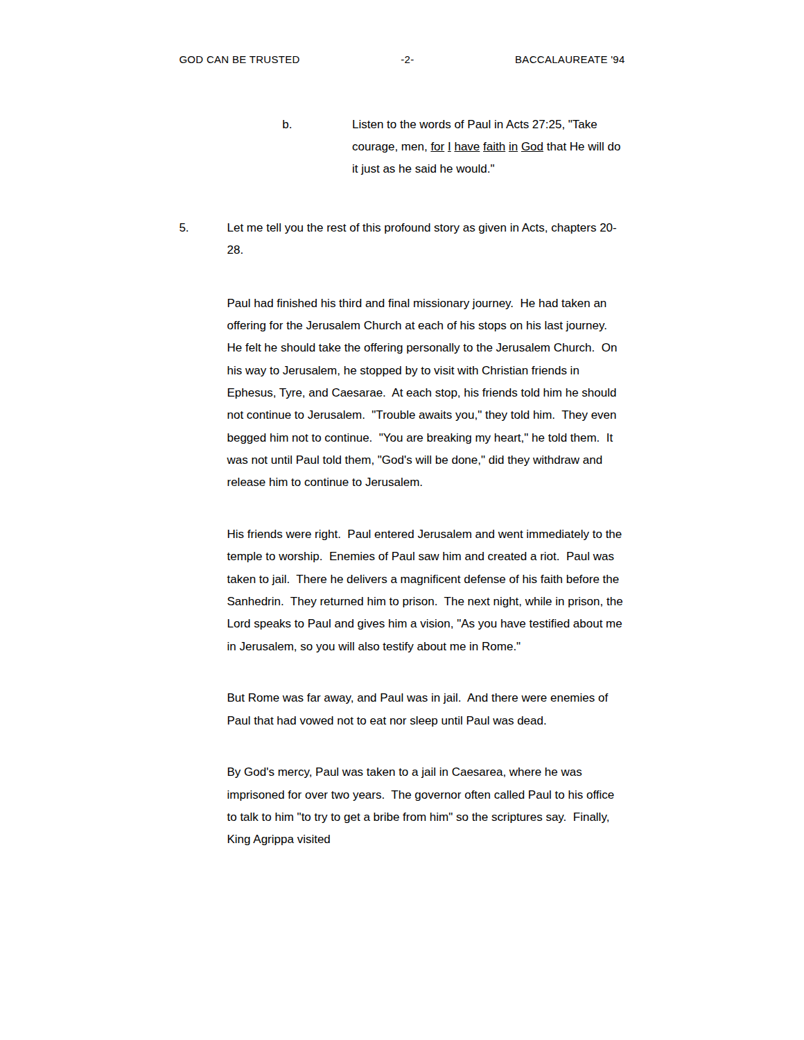GOD CAN BE TRUSTED
-2-
BACCALAUREATE '94
b.
Listen to the words of Paul in Acts 27:25, "Take courage, men, for I have faith in God that He will do it just as he said he would."
5.
Let me tell you the rest of this profound story as given in Acts, chapters 20-28.
Paul had finished his third and final missionary journey. He had taken an offering for the Jerusalem Church at each of his stops on his last journey. He felt he should take the offering personally to the Jerusalem Church. On his way to Jerusalem, he stopped by to visit with Christian friends in Ephesus, Tyre, and Caesarae. At each stop, his friends told him he should not continue to Jerusalem. "Trouble awaits you," they told him. They even begged him not to continue. "You are breaking my heart," he told them. It was not until Paul told them, "God's will be done," did they withdraw and release him to continue to Jerusalem.
His friends were right. Paul entered Jerusalem and went immediately to the temple to worship. Enemies of Paul saw him and created a riot. Paul was taken to jail. There he delivers a magnificent defense of his faith before the Sanhedrin. They returned him to prison. The next night, while in prison, the Lord speaks to Paul and gives him a vision, "As you have testified about me in Jerusalem, so you will also testify about me in Rome."
But Rome was far away, and Paul was in jail. And there were enemies of Paul that had vowed not to eat nor sleep until Paul was dead.
By God's mercy, Paul was taken to a jail in Caesarea, where he was imprisoned for over two years. The governor often called Paul to his office to talk to him "to try to get a bribe from him" so the scriptures say. Finally, King Agrippa visited